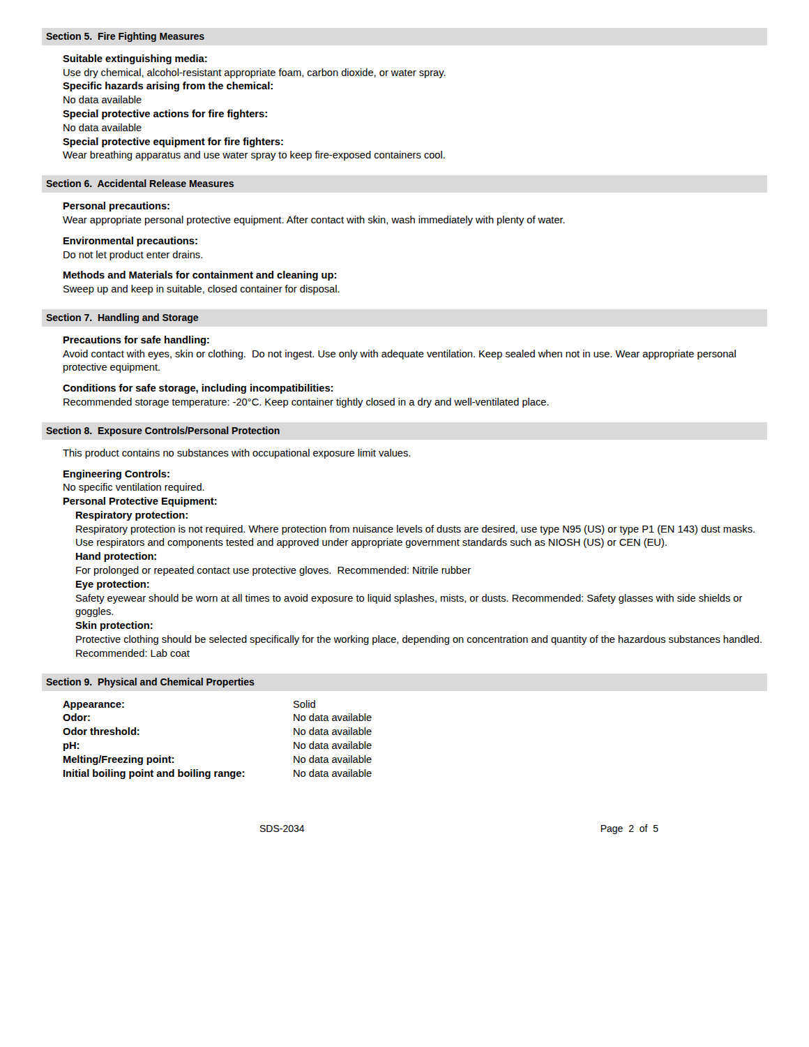Section 5. Fire Fighting Measures
Suitable extinguishing media:
Use dry chemical, alcohol-resistant appropriate foam, carbon dioxide, or water spray.
Specific hazards arising from the chemical:
No data available
Special protective actions for fire fighters:
No data available
Special protective equipment for fire fighters:
Wear breathing apparatus and use water spray to keep fire-exposed containers cool.
Section 6. Accidental Release Measures
Personal precautions:
Wear appropriate personal protective equipment. After contact with skin, wash immediately with plenty of water.
Environmental precautions:
Do not let product enter drains.
Methods and Materials for containment and cleaning up:
Sweep up and keep in suitable, closed container for disposal.
Section 7. Handling and Storage
Precautions for safe handling:
Avoid contact with eyes, skin or clothing. Do not ingest. Use only with adequate ventilation. Keep sealed when not in use. Wear appropriate personal protective equipment.
Conditions for safe storage, including incompatibilities:
Recommended storage temperature: -20°C. Keep container tightly closed in a dry and well-ventilated place.
Section 8. Exposure Controls/Personal Protection
This product contains no substances with occupational exposure limit values.
Engineering Controls:
No specific ventilation required.
Personal Protective Equipment:
Respiratory protection:
Respiratory protection is not required. Where protection from nuisance levels of dusts are desired, use type N95 (US) or type P1 (EN 143) dust masks. Use respirators and components tested and approved under appropriate government standards such as NIOSH (US) or CEN (EU).
Hand protection:
For prolonged or repeated contact use protective gloves. Recommended: Nitrile rubber
Eye protection:
Safety eyewear should be worn at all times to avoid exposure to liquid splashes, mists, or dusts. Recommended: Safety glasses with side shields or goggles.
Skin protection:
Protective clothing should be selected specifically for the working place, depending on concentration and quantity of the hazardous substances handled. Recommended: Lab coat
Section 9. Physical and Chemical Properties
| Appearance: | Solid |
| Odor: | No data available |
| Odor threshold: | No data available |
| pH: | No data available |
| Melting/Freezing point: | No data available |
| Initial boiling point and boiling range: | No data available |
SDS-2034 Page 2 of 5